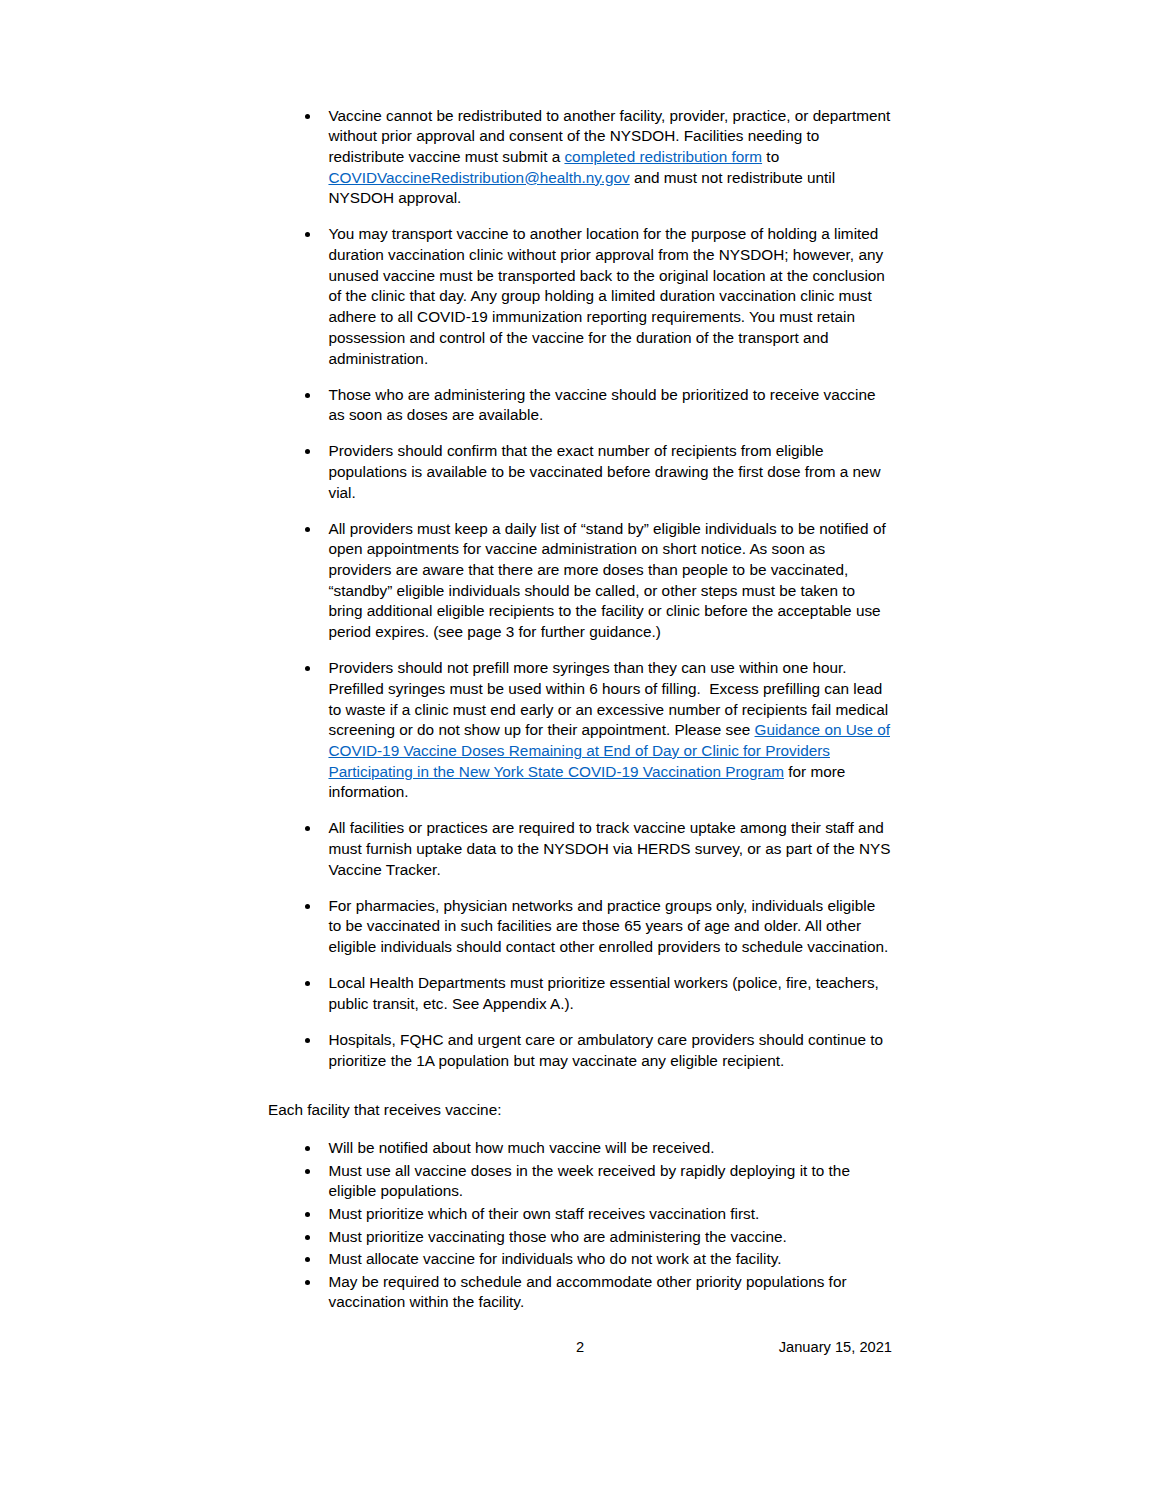Vaccine cannot be redistributed to another facility, provider, practice, or department without prior approval and consent of the NYSDOH. Facilities needing to redistribute vaccine must submit a completed redistribution form to COVIDVaccineRedistribution@health.ny.gov and must not redistribute until NYSDOH approval.
You may transport vaccine to another location for the purpose of holding a limited duration vaccination clinic without prior approval from the NYSDOH; however, any unused vaccine must be transported back to the original location at the conclusion of the clinic that day. Any group holding a limited duration vaccination clinic must adhere to all COVID-19 immunization reporting requirements. You must retain possession and control of the vaccine for the duration of the transport and administration.
Those who are administering the vaccine should be prioritized to receive vaccine as soon as doses are available.
Providers should confirm that the exact number of recipients from eligible populations is available to be vaccinated before drawing the first dose from a new vial.
All providers must keep a daily list of “stand by” eligible individuals to be notified of open appointments for vaccine administration on short notice. As soon as providers are aware that there are more doses than people to be vaccinated, “standby” eligible individuals should be called, or other steps must be taken to bring additional eligible recipients to the facility or clinic before the acceptable use period expires. (see page 3 for further guidance.)
Providers should not prefill more syringes than they can use within one hour. Prefilled syringes must be used within 6 hours of filling. Excess prefilling can lead to waste if a clinic must end early or an excessive number of recipients fail medical screening or do not show up for their appointment. Please see Guidance on Use of COVID-19 Vaccine Doses Remaining at End of Day or Clinic for Providers Participating in the New York State COVID-19 Vaccination Program for more information.
All facilities or practices are required to track vaccine uptake among their staff and must furnish uptake data to the NYSDOH via HERDS survey, or as part of the NYS Vaccine Tracker.
For pharmacies, physician networks and practice groups only, individuals eligible to be vaccinated in such facilities are those 65 years of age and older. All other eligible individuals should contact other enrolled providers to schedule vaccination.
Local Health Departments must prioritize essential workers (police, fire, teachers, public transit, etc. See Appendix A.).
Hospitals, FQHC and urgent care or ambulatory care providers should continue to prioritize the 1A population but may vaccinate any eligible recipient.
Each facility that receives vaccine:
Will be notified about how much vaccine will be received.
Must use all vaccine doses in the week received by rapidly deploying it to the eligible populations.
Must prioritize which of their own staff receives vaccination first.
Must prioritize vaccinating those who are administering the vaccine.
Must allocate vaccine for individuals who do not work at the facility.
May be required to schedule and accommodate other priority populations for vaccination within the facility.
2 January 15, 2021